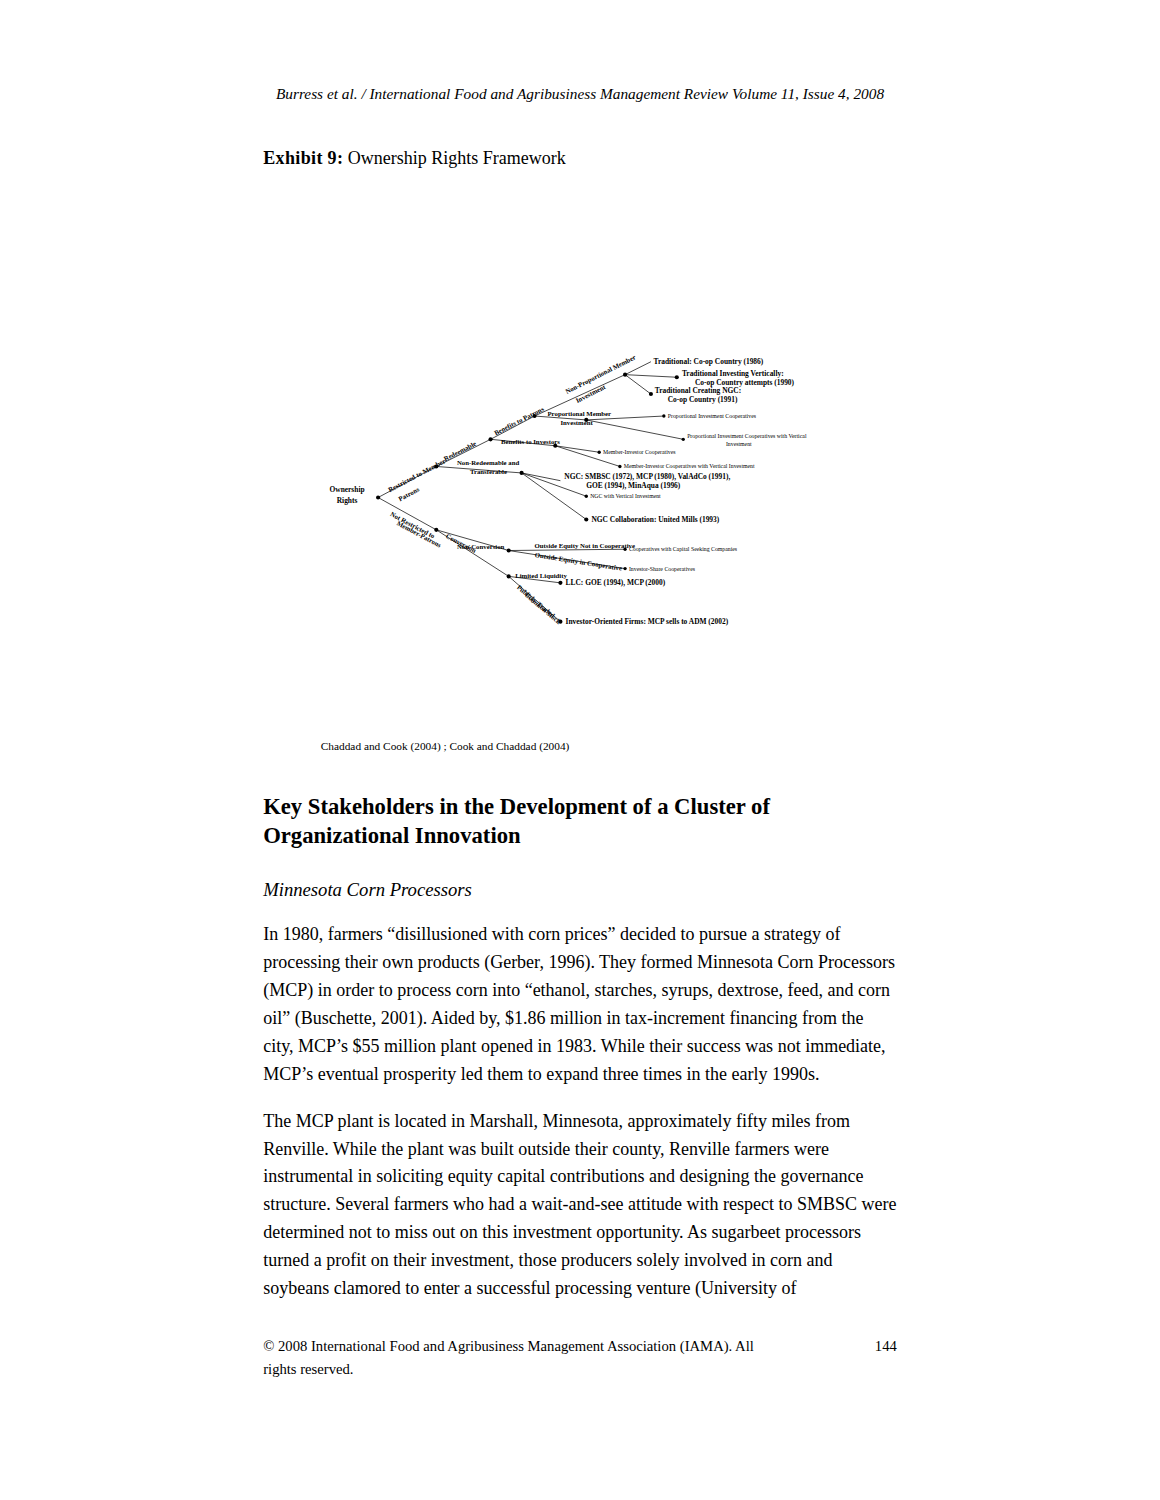Burress et al. / International Food and Agribusiness Management Review Volume 11, Issue 4, 2008
Exhibit 9: Ownership Rights Framework
Ownership Rights Restricted to Member- Patrons Not Restricted to Member-Patrons Redeemable Non-Redeemable and Transferable Benefits to Patrons Benefits to Investors Non-Proportional Member Investment Proportional Member Investment Traditional: Co-op Country (1986) Traditional Investing Vertically: Co-op Country attempts (1990) Traditional Creating NGC: Co-op Country (1991) Proportional Investment Cooperatives Proportional Investment Cooperatives with Vertical Investment Member-Investor Cooperatives Member-Investor Cooperatives with Vertical Investment NGC: SMBSC (1972), MCP (1980), ValAdCo (1991), GOE (1994), MinAqua (1996) NGC with Vertical Investment NGC Collaboration: United Mills (1993) Non-Conversion Conversion Outside Equity Not in Cooperative Cooperatives with Capital Seeking Companies Outside Equity in Cooperative Investor-Share Cooperatives Limited Liquidity LLC: GOE (1994), MCP (2000) Publicly-Traded Common Stock Investor-Oriented Firms: MCP sells to ADM (2002)
Chaddad and Cook (2004) ; Cook and Chaddad (2004)
Key Stakeholders in the Development of a Cluster of Organizational Innovation
Minnesota Corn Processors
In 1980, farmers “disillusioned with corn prices” decided to pursue a strategy of processing their own products (Gerber, 1996). They formed Minnesota Corn Processors (MCP) in order to process corn into “ethanol, starches, syrups, dextrose, feed, and corn oil” (Buschette, 2001). Aided by, $1.86 million in tax-increment financing from the city, MCP’s $55 million plant opened in 1983. While their success was not immediate, MCP’s eventual prosperity led them to expand three times in the early 1990s.
The MCP plant is located in Marshall, Minnesota, approximately fifty miles from Renville. While the plant was built outside their county, Renville farmers were instrumental in soliciting equity capital contributions and designing the governance structure. Several farmers who had a wait-and-see attitude with respect to SMBSC were determined not to miss out on this investment opportunity. As sugarbeet processors turned a profit on their investment, those producers solely involved in corn and soybeans clamored to enter a successful processing venture (University of
© 2008 International Food and Agribusiness Management Association (IAMA). All rights reserved.
144